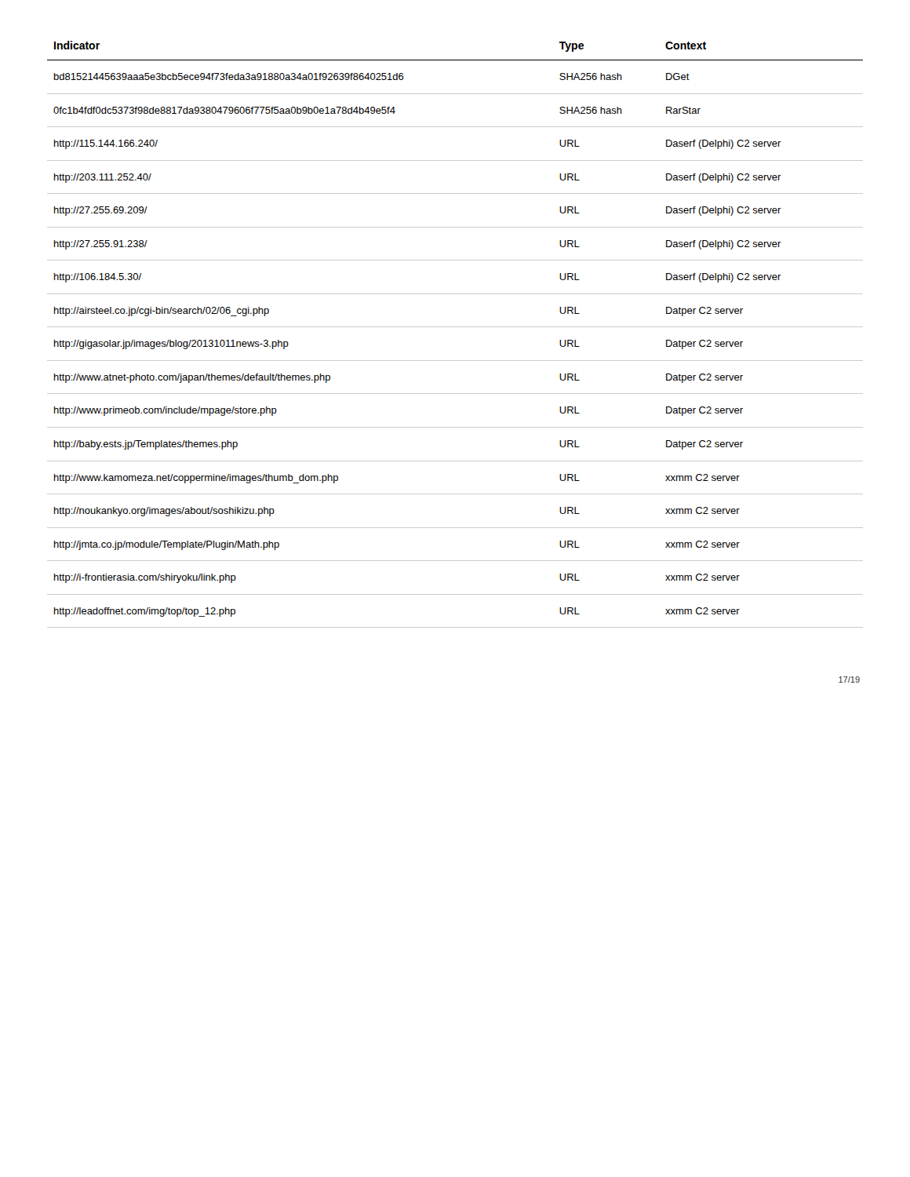| Indicator | Type | Context |
| --- | --- | --- |
| bd81521445639aaa5e3bcb5ece94f73feda3a91880a34a01f92639f8640251d6 | SHA256 hash | DGet |
| 0fc1b4fdf0dc5373f98de8817da9380479606f775f5aa0b9b0e1a78d4b49e5f4 | SHA256 hash | RarStar |
| http://115.144.166.240/ | URL | Daserf (Delphi) C2 server |
| http://203.111.252.40/ | URL | Daserf (Delphi) C2 server |
| http://27.255.69.209/ | URL | Daserf (Delphi) C2 server |
| http://27.255.91.238/ | URL | Daserf (Delphi) C2 server |
| http://106.184.5.30/ | URL | Daserf (Delphi) C2 server |
| http://airsteel.co.jp/cgi-bin/search/02/06_cgi.php | URL | Datper C2 server |
| http://gigasolar.jp/images/blog/20131011news-3.php | URL | Datper C2 server |
| http://www.atnet-photo.com/japan/themes/default/themes.php | URL | Datper C2 server |
| http://www.primeob.com/include/mpage/store.php | URL | Datper C2 server |
| http://baby.ests.jp/Templates/themes.php | URL | Datper C2 server |
| http://www.kamomeza.net/coppermine/images/thumb_dom.php | URL | xxmm C2 server |
| http://noukankyo.org/images/about/soshikizu.php | URL | xxmm C2 server |
| http://jmta.co.jp/module/Template/Plugin/Math.php | URL | xxmm C2 server |
| http://i-frontierasia.com/shiryoku/link.php | URL | xxmm C2 server |
| http://leadoffnet.com/img/top/top_12.php | URL | xxmm C2 server |
17/19